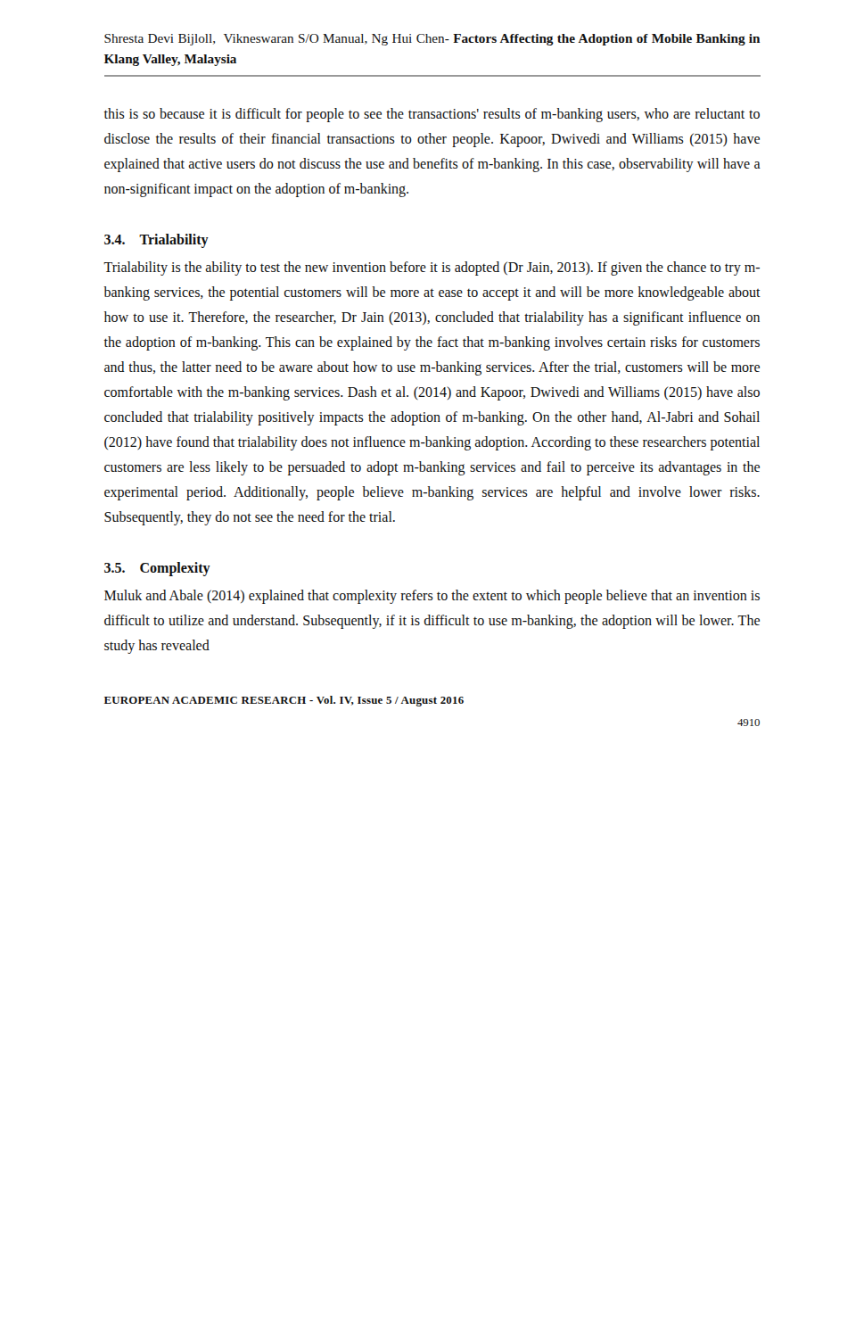Shresta Devi Bijloll, Vikneswaran S/O Manual, Ng Hui Chen- Factors Affecting the Adoption of Mobile Banking in Klang Valley, Malaysia
this is so because it is difficult for people to see the transactions' results of m-banking users, who are reluctant to disclose the results of their financial transactions to other people. Kapoor, Dwivedi and Williams (2015) have explained that active users do not discuss the use and benefits of m-banking. In this case, observability will have a non-significant impact on the adoption of m-banking.
3.4. Trialability
Trialability is the ability to test the new invention before it is adopted (Dr Jain, 2013). If given the chance to try m-banking services, the potential customers will be more at ease to accept it and will be more knowledgeable about how to use it. Therefore, the researcher, Dr Jain (2013), concluded that trialability has a significant influence on the adoption of m-banking. This can be explained by the fact that m-banking involves certain risks for customers and thus, the latter need to be aware about how to use m-banking services. After the trial, customers will be more comfortable with the m-banking services. Dash et al. (2014) and Kapoor, Dwivedi and Williams (2015) have also concluded that trialability positively impacts the adoption of m-banking. On the other hand, Al-Jabri and Sohail (2012) have found that trialability does not influence m-banking adoption. According to these researchers potential customers are less likely to be persuaded to adopt m-banking services and fail to perceive its advantages in the experimental period. Additionally, people believe m-banking services are helpful and involve lower risks. Subsequently, they do not see the need for the trial.
3.5. Complexity
Muluk and Abale (2014) explained that complexity refers to the extent to which people believe that an invention is difficult to utilize and understand. Subsequently, if it is difficult to use m-banking, the adoption will be lower. The study has revealed
EUROPEAN ACADEMIC RESEARCH - Vol. IV, Issue 5 / August 2016
4910